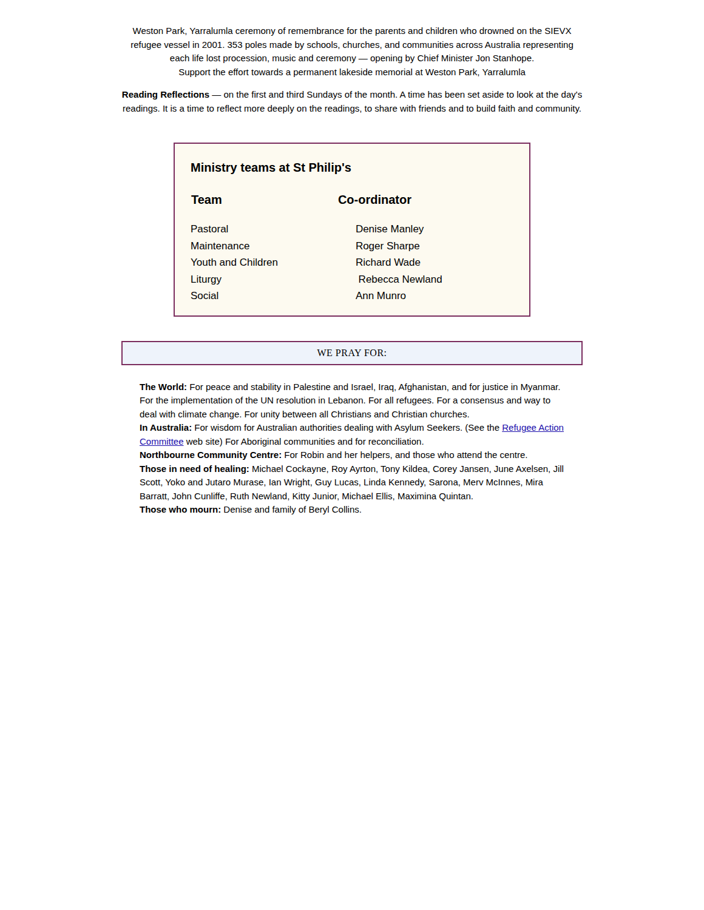Weston Park, Yarralumla ceremony of remembrance for the parents and children who drowned on the SIEVX refugee vessel in 2001. 353 poles made by schools, churches, and communities across Australia representing each life lost procession, music and ceremony — opening by Chief Minister Jon Stanhope.
Support the effort towards a permanent lakeside memorial at Weston Park, Yarralumla
Reading Reflections — on the first and third Sundays of the month. A time has been set aside to look at the day's readings. It is a time to reflect more deeply on the readings, to share with friends and to build faith and community.
Ministry teams at St Philip's
| Team | Co-ordinator |
| --- | --- |
| Pastoral | Denise Manley |
| Maintenance | Roger Sharpe |
| Youth and Children | Richard Wade |
| Liturgy | Rebecca Newland |
| Social | Ann Munro |
WE PRAY FOR:
The World: For peace and stability in Palestine and Israel, Iraq, Afghanistan, and for justice in Myanmar. For the implementation of the UN resolution in Lebanon. For all refugees. For a consensus and way to deal with climate change. For unity between all Christians and Christian churches.
In Australia: For wisdom for Australian authorities dealing with Asylum Seekers. (See the Refugee Action Committee web site) For Aboriginal communities and for reconciliation.
Northbourne Community Centre: For Robin and her helpers, and those who attend the centre.
Those in need of healing: Michael Cockayne, Roy Ayrton, Tony Kildea, Corey Jansen, June Axelsen, Jill Scott, Yoko and Jutaro Murase, Ian Wright, Guy Lucas, Linda Kennedy, Sarona, Merv McInnes, Mira Barratt, John Cunliffe, Ruth Newland, Kitty Junior, Michael Ellis, Maximina Quintan.
Those who mourn: Denise and family of Beryl Collins.